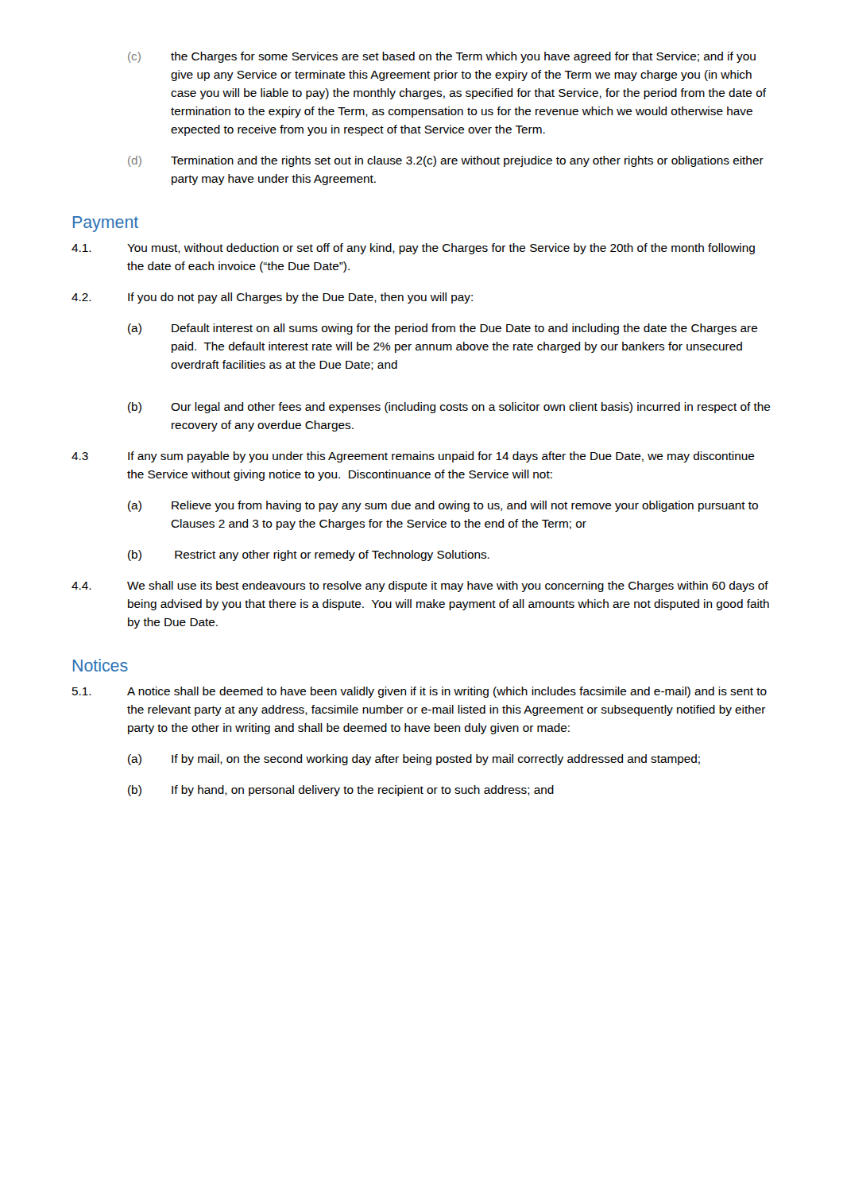(c)
the Charges for some Services are set based on the Term which you have agreed for that Service; and if you give up any Service or terminate this Agreement prior to the expiry of the Term we may charge you (in which case you will be liable to pay) the monthly charges, as specified for that Service, for the period from the date of termination to the expiry of the Term, as compensation to us for the revenue which we would otherwise have expected to receive from you in respect of that Service over the Term.
(d)
Termination and the rights set out in clause 3.2(c) are without prejudice to any other rights or obligations either party may have under this Agreement.
Payment
4.1.
You must, without deduction or set off of any kind, pay the Charges for the Service by the 20th of the month following the date of each invoice (“the Due Date”).
4.2.
If you do not pay all Charges by the Due Date, then you will pay:
(a)
Default interest on all sums owing for the period from the Due Date to and including the date the Charges are paid. The default interest rate will be 2% per annum above the rate charged by our bankers for unsecured overdraft facilities as at the Due Date; and
(b)
Our legal and other fees and expenses (including costs on a solicitor own client basis) incurred in respect of the recovery of any overdue Charges.
4.3
If any sum payable by you under this Agreement remains unpaid for 14 days after the Due Date, we may discontinue the Service without giving notice to you. Discontinuance of the Service will not:
(a)
Relieve you from having to pay any sum due and owing to us, and will not remove your obligation pursuant to Clauses 2 and 3 to pay the Charges for the Service to the end of the Term; or
(b)
Restrict any other right or remedy of Technology Solutions.
4.4.
We shall use its best endeavours to resolve any dispute it may have with you concerning the Charges within 60 days of being advised by you that there is a dispute. You will make payment of all amounts which are not disputed in good faith by the Due Date.
Notices
5.1.
A notice shall be deemed to have been validly given if it is in writing (which includes facsimile and e-mail) and is sent to the relevant party at any address, facsimile number or e-mail listed in this Agreement or subsequently notified by either party to the other in writing and shall be deemed to have been duly given or made:
(a)
If by mail, on the second working day after being posted by mail correctly addressed and stamped;
(b)
If by hand, on personal delivery to the recipient or to such address; and